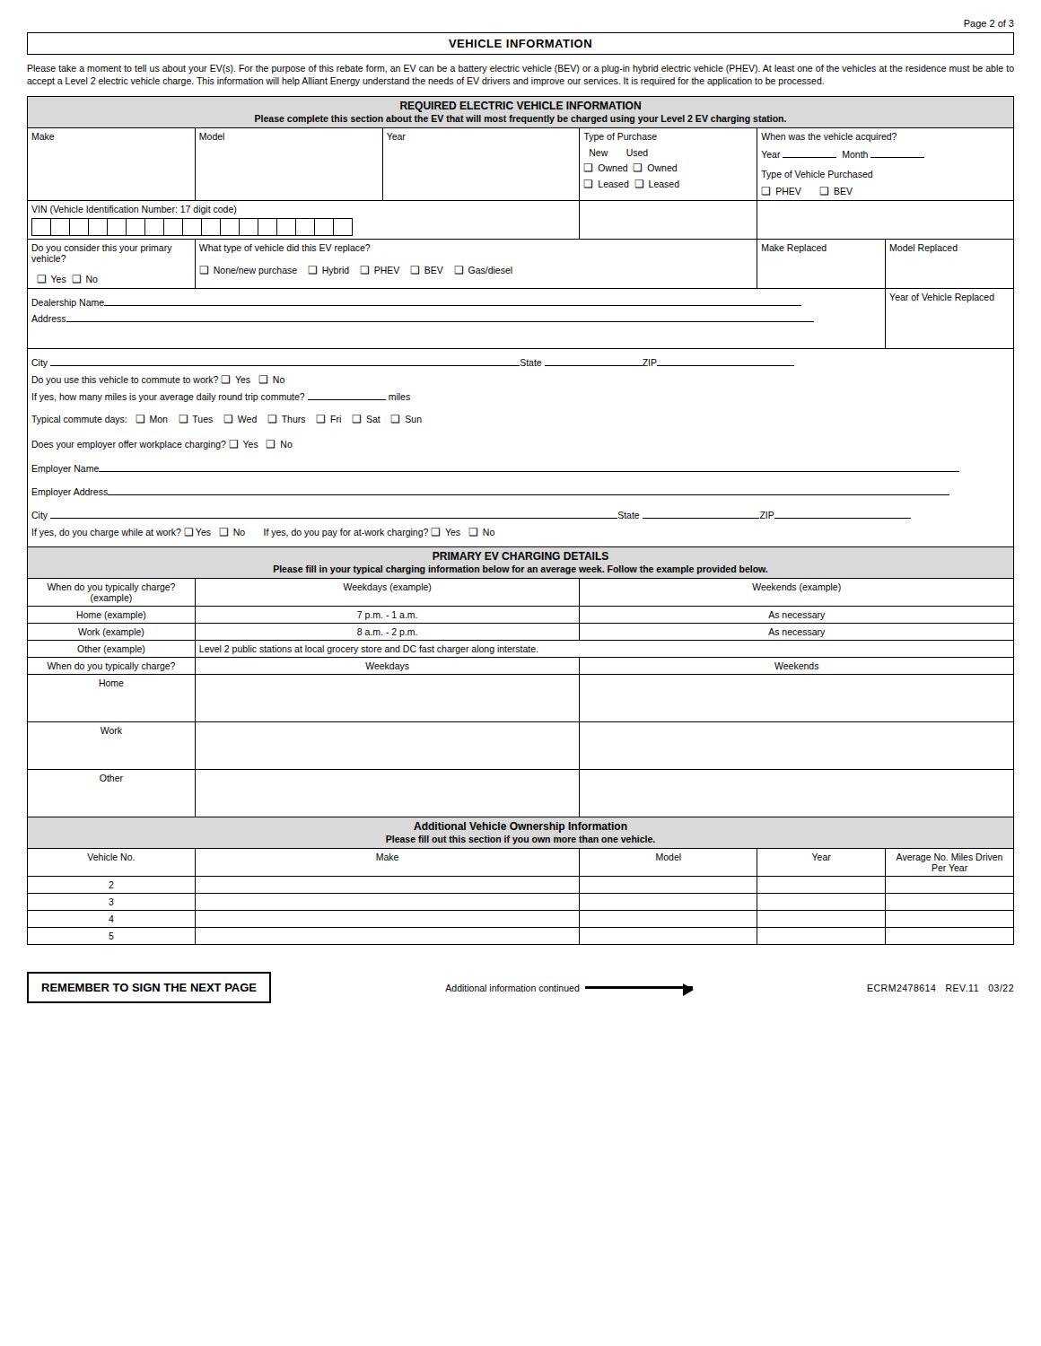Page 2 of 3
VEHICLE INFORMATION
Please take a moment to tell us about your EV(s). For the purpose of this rebate form, an EV can be a battery electric vehicle (BEV) or a plug-in hybrid electric vehicle (PHEV). At least one of the vehicles at the residence must be able to accept a Level 2 electric vehicle charge. This information will help Alliant Energy understand the needs of EV drivers and improve our services. It is required for the application to be processed.
| REQUIRED ELECTRIC VEHICLE INFORMATION Please complete this section about the EV that will most frequently be charged using your Level 2 EV charging station. |
| Make | Model | Year | Type of Purchase New Used ❑ Owned ❑ Owned ❑ Leased ❑ Leased | When was the vehicle acquired? Year Month Type of Vehicle Purchased ❑ PHEV ❑ BEV |
| VIN (Vehicle Identification Number: 17 digit code) | | |
| Do you consider this your primary vehicle? ❑ Yes ❑ No | What type of vehicle did this EV replace? ❑ None/new purchase ❑ Hybrid ❑ PHEV ❑ BEV ❑ Gas/diesel | Make Replaced | Model Replaced |
| Dealership Name Address | Year of Vehicle Replaced |
| City State ZIP Do you use this vehicle to commute to work? ❑ Yes ❑ No If yes, how many miles is your average daily round trip commute? miles Typical commute days: ❑ Mon ❑ Tues ❑ Wed ❑ Thurs ❑ Fri ❑ Sat ❑ Sun Does your employer offer workplace charging? ❑ Yes ❑ No Employer Name Employer Address City State ZIP If yes, do you charge while at work? ❑ Yes ❑ No If yes, do you pay for at-work charging? ❑ Yes ❑ No |
| PRIMARY EV CHARGING DETAILS Please fill in your typical charging information below for an average week. Follow the example provided below. |
| When do you typically charge? (example) | Weekdays (example) | Weekends (example) |
| Home (example) | 7 p.m. - 1 a.m. | As necessary |
| Work (example) | 8 a.m. - 2 p.m. | As necessary |
| Other (example) | Level 2 public stations at local grocery store and DC fast charger along interstate. |
| When do you typically charge? | Weekdays | Weekends |
| Home | | |
| Work | | |
| Other | | |
| Additional Vehicle Ownership Information Please fill out this section if you own more than one vehicle. |
| Vehicle No. | Make | Model | Year | Average No. Miles Driven Per Year |
| 2 | | | | |
| 3 | | | | |
| 4 | | | | |
| 5 | | | | |
REMEMBER TO SIGN THE NEXT PAGE
Additional information continued
ECRM2478614 REV.11 03/22